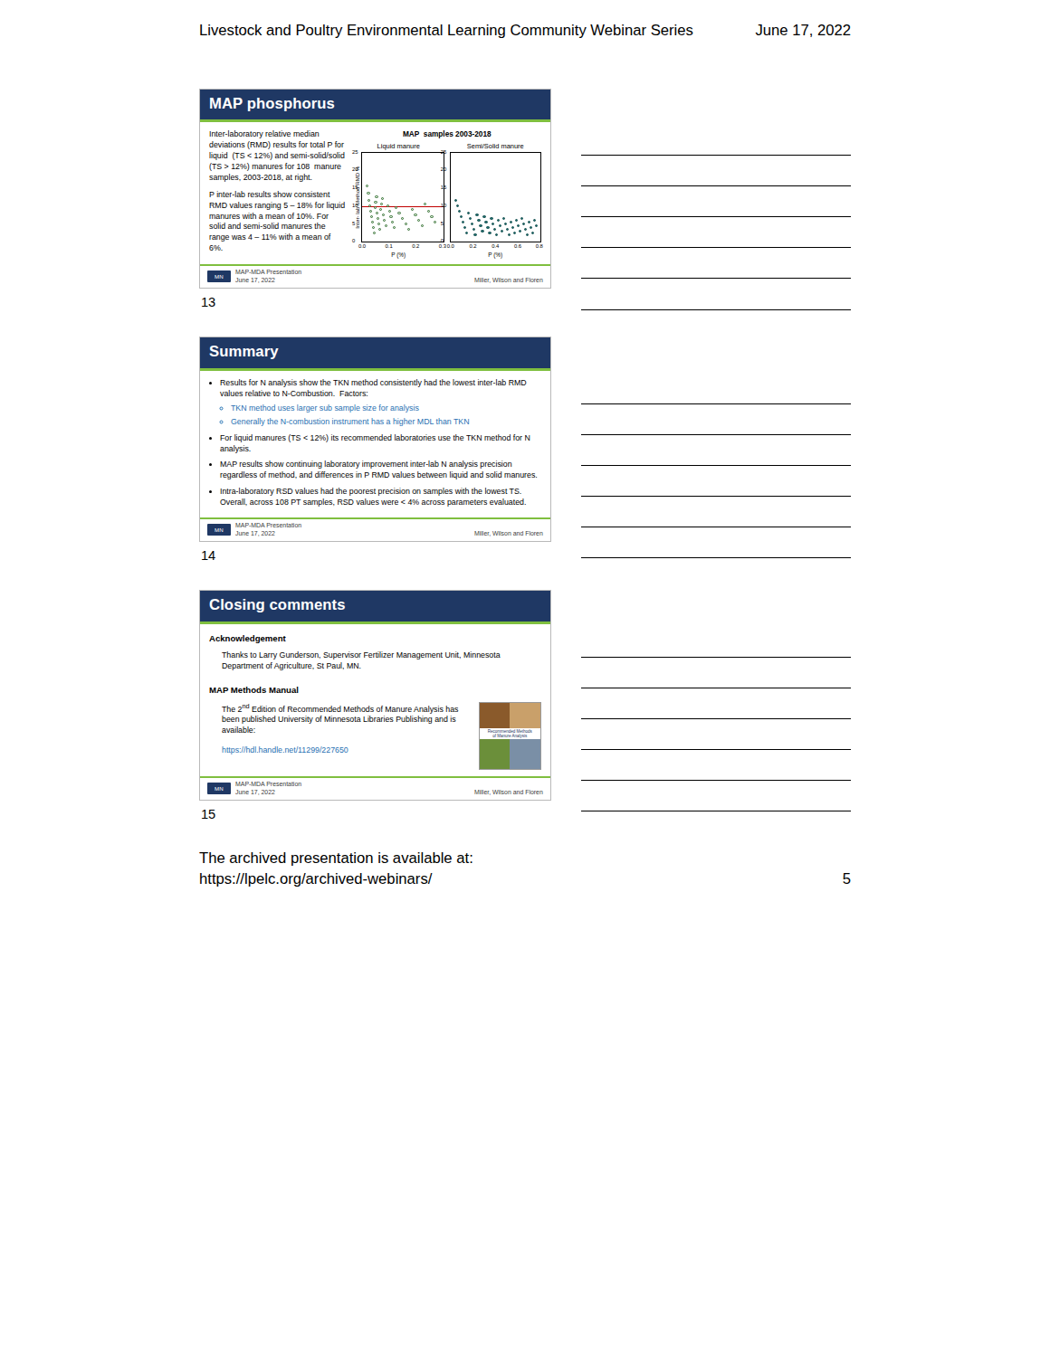Livestock and Poultry Environmental Learning Community Webinar Series
June 17, 2022
MAP phosphorus
Inter-laboratory relative median deviations (RMD) results for total P for liquid (TS < 12%) and semi-solid/solid (TS > 12%) manures for 108 manure samples, 2003-2018, at right.
P inter-lab results show consistent RMD values ranging 5 – 18% for liquid manures with a mean of 10%. For solid and semi-solid manures the range was 4 – 11% with a mean of 6%.
MAP samples 2003-2018
Liquid manure
Inter- lab Method RMD %
0 5 10 15 20 25 0.0 0.1 0.2 0.3
P (%)
Semi/Solid manure
0 5 10 15 20 25 0.0 0.2 0.4 0.6 0.8
P (%)
MN MAP-MDA Presentation
June 17, 2022
Miller, Wilson and Floren
13
Summary
Results for N analysis show the TKN method consistently had the lowest inter-lab RMD values relative to N-Combustion. Factors:
TKN method uses larger sub sample size for analysis
Generally the N-combustion instrument has a higher MDL than TKN
For liquid manures (TS < 12%) its recommended laboratories use the TKN method for N analysis.
MAP results show continuing laboratory improvement inter-lab N analysis precision regardless of method, and differences in P RMD values between liquid and solid manures.
Intra-laboratory RSD values had the poorest precision on samples with the lowest TS. Overall, across 108 PT samples, RSD values were < 4% across parameters evaluated.
MN MAP-MDA Presentation
June 17, 2022
Miller, Wilson and Floren
14
Closing comments
Acknowledgement
Thanks to Larry Gunderson, Supervisor Fertilizer Management Unit, Minnesota Department of Agriculture, St Paul, MN.
MAP Methods Manual
The 2nd Edition of Recommended Methods of Manure Analysis has been published University of Minnesota Libraries Publishing and is available:
https://hdl.handle.net/11299/227650
Recommended Methods
of Manure Analysis
MN MAP-MDA Presentation
June 17, 2022
Miller, Wilson and Floren
15
The archived presentation is available at:
https://lpelc.org/archived-webinars/
5